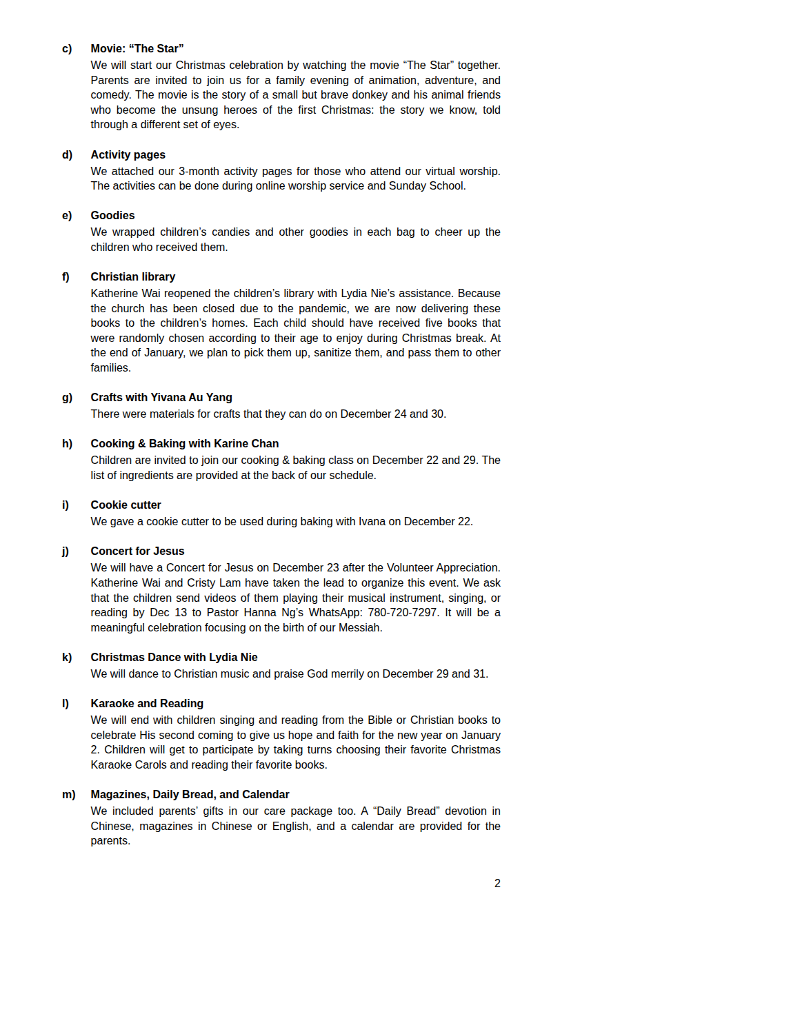c)
Movie: “The Star”
We will start our Christmas celebration by watching the movie “The Star” together. Parents are invited to join us for a family evening of animation, adventure, and comedy. The movie is the story of a small but brave donkey and his animal friends who become the unsung heroes of the first Christmas: the story we know, told through a different set of eyes.
d)
Activity pages
We attached our 3-month activity pages for those who attend our virtual worship. The activities can be done during online worship service and Sunday School.
e)
Goodies
We wrapped children’s candies and other goodies in each bag to cheer up the children who received them.
f)
Christian library
Katherine Wai reopened the children’s library with Lydia Nie’s assistance. Because the church has been closed due to the pandemic, we are now delivering these books to the children’s homes. Each child should have received five books that were randomly chosen according to their age to enjoy during Christmas break. At the end of January, we plan to pick them up, sanitize them, and pass them to other families.
g)
Crafts with Yivana Au Yang
There were materials for crafts that they can do on December 24 and 30.
h)
Cooking & Baking with Karine Chan
Children are invited to join our cooking & baking class on December 22 and 29. The list of ingredients are provided at the back of our schedule.
i)
Cookie cutter
We gave a cookie cutter to be used during baking with Ivana on December 22.
j)
Concert for Jesus
We will have a Concert for Jesus on December 23 after the Volunteer Appreciation. Katherine Wai and Cristy Lam have taken the lead to organize this event. We ask that the children send videos of them playing their musical instrument, singing, or reading by Dec 13 to Pastor Hanna Ng’s WhatsApp: 780-720-7297. It will be a meaningful celebration focusing on the birth of our Messiah.
k)
Christmas Dance with Lydia Nie
We will dance to Christian music and praise God merrily on December 29 and 31.
l)
Karaoke and Reading
We will end with children singing and reading from the Bible or Christian books to celebrate His second coming to give us hope and faith for the new year on January 2. Children will get to participate by taking turns choosing their favorite Christmas Karaoke Carols and reading their favorite books.
m)
Magazines, Daily Bread, and Calendar
We included parents’ gifts in our care package too. A “Daily Bread” devotion in Chinese, magazines in Chinese or English, and a calendar are provided for the parents.
2